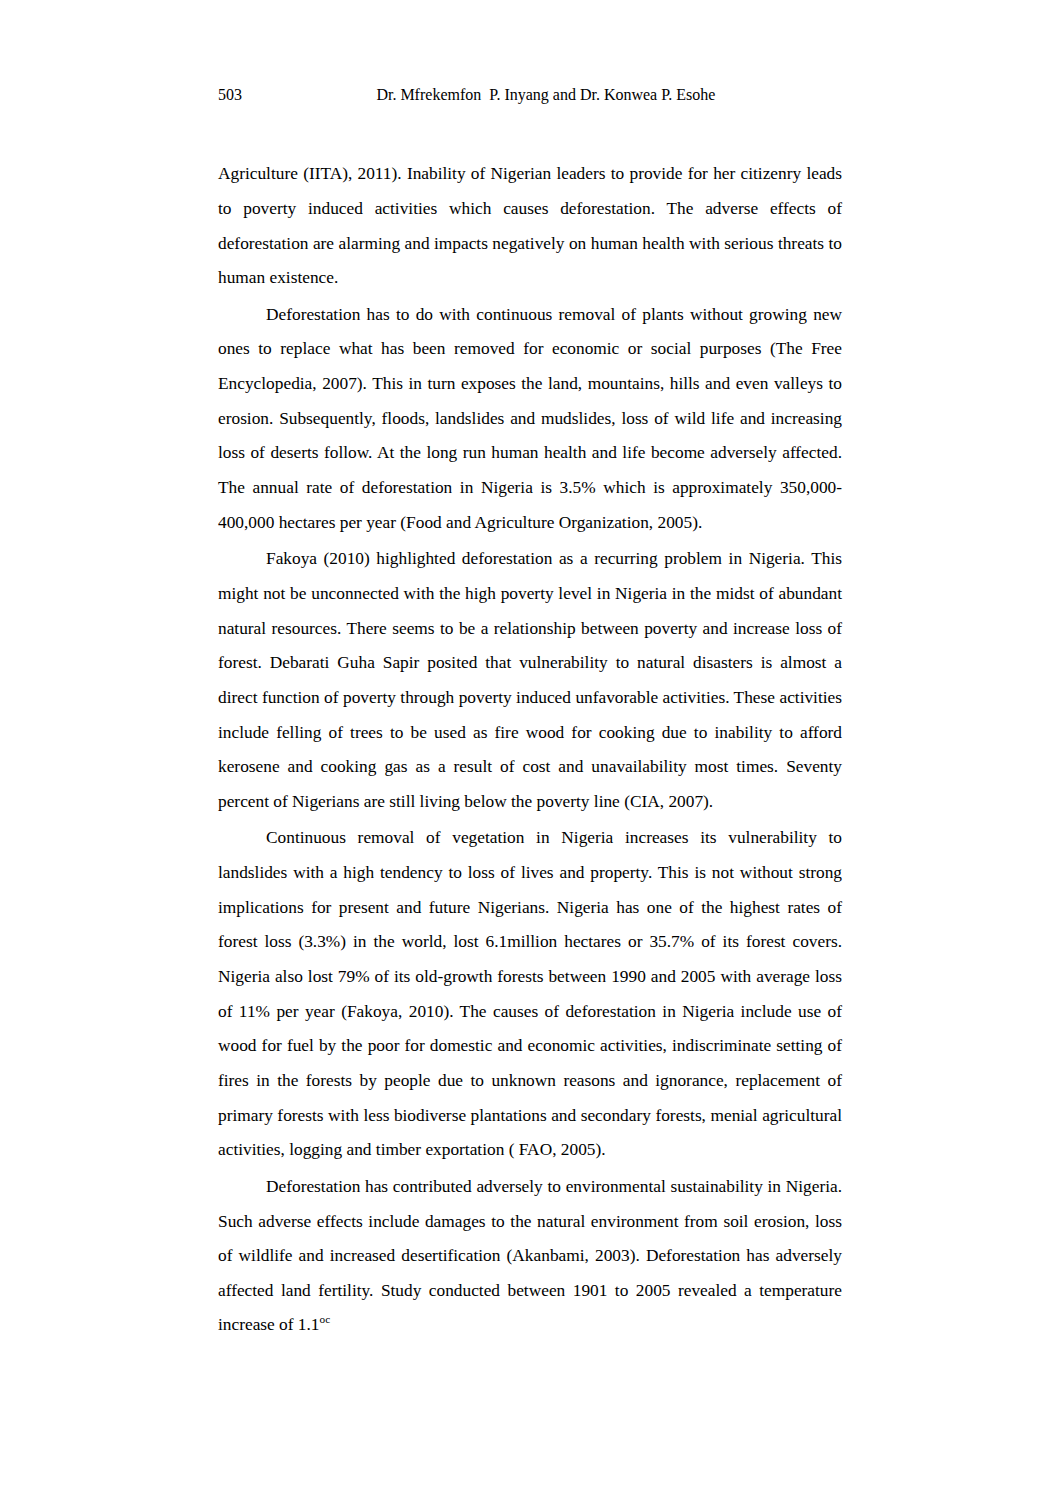503
Dr. Mfrekemfon P. Inyang and Dr. Konwea P. Esohe
Agriculture (IITA), 2011). Inability of Nigerian leaders to provide for her citizenry leads to poverty induced activities which causes deforestation. The adverse effects of deforestation are alarming and impacts negatively on human health with serious threats to human existence.
Deforestation has to do with continuous removal of plants without growing new ones to replace what has been removed for economic or social purposes (The Free Encyclopedia, 2007). This in turn exposes the land, mountains, hills and even valleys to erosion. Subsequently, floods, landslides and mudslides, loss of wild life and increasing loss of deserts follow. At the long run human health and life become adversely affected. The annual rate of deforestation in Nigeria is 3.5% which is approximately 350,000-400,000 hectares per year (Food and Agriculture Organization, 2005).
Fakoya (2010) highlighted deforestation as a recurring problem in Nigeria. This might not be unconnected with the high poverty level in Nigeria in the midst of abundant natural resources. There seems to be a relationship between poverty and increase loss of forest. Debarati Guha Sapir posited that vulnerability to natural disasters is almost a direct function of poverty through poverty induced unfavorable activities. These activities include felling of trees to be used as fire wood for cooking due to inability to afford kerosene and cooking gas as a result of cost and unavailability most times. Seventy percent of Nigerians are still living below the poverty line (CIA, 2007).
Continuous removal of vegetation in Nigeria increases its vulnerability to landslides with a high tendency to loss of lives and property. This is not without strong implications for present and future Nigerians. Nigeria has one of the highest rates of forest loss (3.3%) in the world, lost 6.1million hectares or 35.7% of its forest covers. Nigeria also lost 79% of its old-growth forests between 1990 and 2005 with average loss of 11% per year (Fakoya, 2010). The causes of deforestation in Nigeria include use of wood for fuel by the poor for domestic and economic activities, indiscriminate setting of fires in the forests by people due to unknown reasons and ignorance, replacement of primary forests with less biodiverse plantations and secondary forests, menial agricultural activities, logging and timber exportation ( FAO, 2005).
Deforestation has contributed adversely to environmental sustainability in Nigeria. Such adverse effects include damages to the natural environment from soil erosion, loss of wildlife and increased desertification (Akanbami, 2003). Deforestation has adversely affected land fertility. Study conducted between 1901 to 2005 revealed a temperature increase of 1.1oc